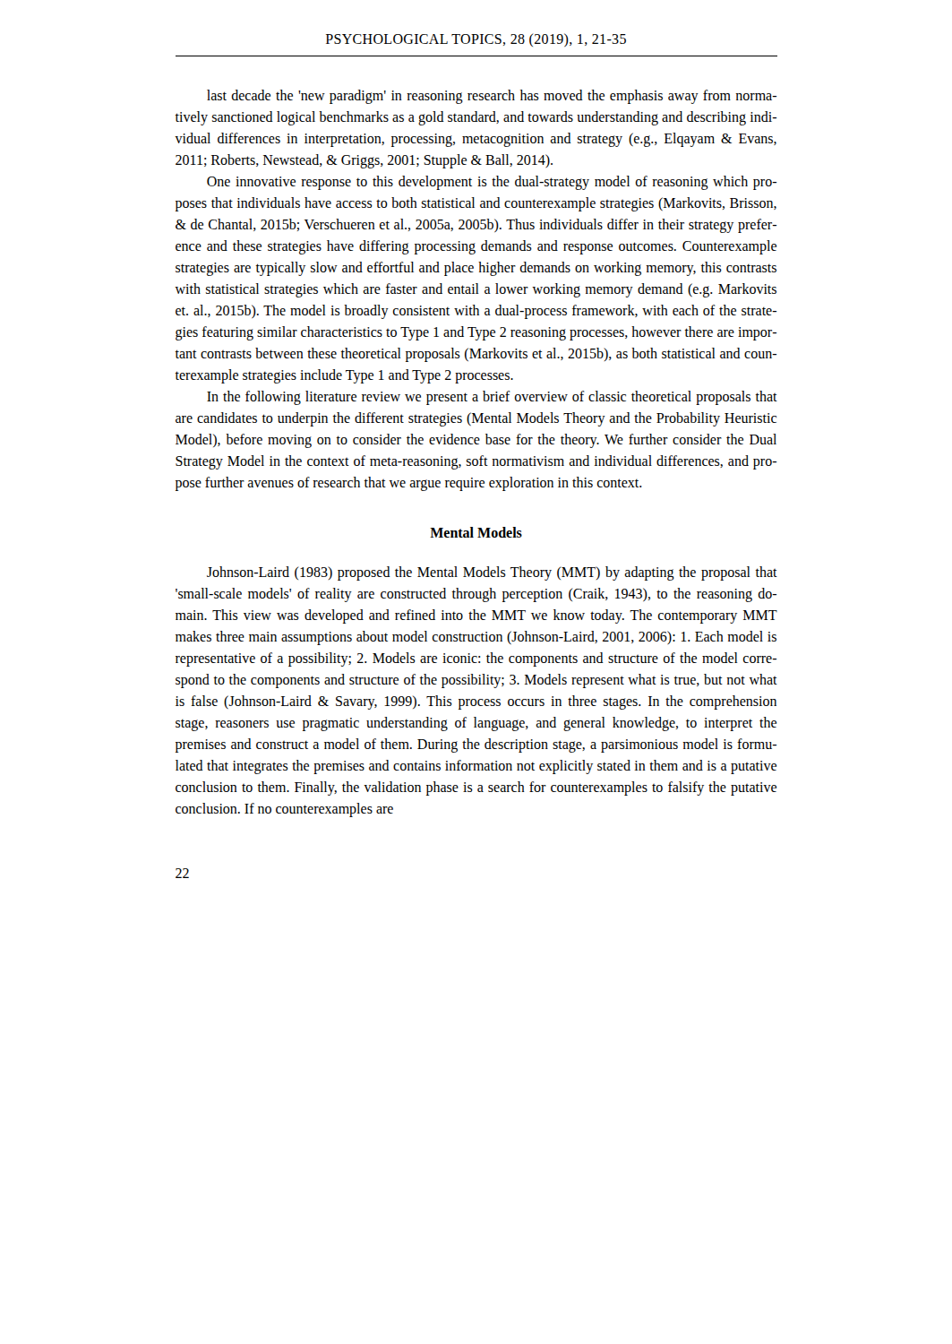PSYCHOLOGICAL TOPICS, 28 (2019), 1, 21-35
last decade the 'new paradigm' in reasoning research has moved the emphasis away from normatively sanctioned logical benchmarks as a gold standard, and towards understanding and describing individual differences in interpretation, processing, metacognition and strategy (e.g., Elqayam & Evans, 2011; Roberts, Newstead, & Griggs, 2001; Stupple & Ball, 2014).
One innovative response to this development is the dual-strategy model of reasoning which proposes that individuals have access to both statistical and counterexample strategies (Markovits, Brisson, & de Chantal, 2015b; Verschueren et al., 2005a, 2005b). Thus individuals differ in their strategy preference and these strategies have differing processing demands and response outcomes. Counterexample strategies are typically slow and effortful and place higher demands on working memory, this contrasts with statistical strategies which are faster and entail a lower working memory demand (e.g. Markovits et. al., 2015b). The model is broadly consistent with a dual-process framework, with each of the strategies featuring similar characteristics to Type 1 and Type 2 reasoning processes, however there are important contrasts between these theoretical proposals (Markovits et al., 2015b), as both statistical and counterexample strategies include Type 1 and Type 2 processes.
In the following literature review we present a brief overview of classic theoretical proposals that are candidates to underpin the different strategies (Mental Models Theory and the Probability Heuristic Model), before moving on to consider the evidence base for the theory. We further consider the Dual Strategy Model in the context of meta-reasoning, soft normativism and individual differences, and propose further avenues of research that we argue require exploration in this context.
Mental Models
Johnson-Laird (1983) proposed the Mental Models Theory (MMT) by adapting the proposal that 'small-scale models' of reality are constructed through perception (Craik, 1943), to the reasoning domain. This view was developed and refined into the MMT we know today. The contemporary MMT makes three main assumptions about model construction (Johnson-Laird, 2001, 2006): 1. Each model is representative of a possibility; 2. Models are iconic: the components and structure of the model correspond to the components and structure of the possibility; 3. Models represent what is true, but not what is false (Johnson-Laird & Savary, 1999). This process occurs in three stages. In the comprehension stage, reasoners use pragmatic understanding of language, and general knowledge, to interpret the premises and construct a model of them. During the description stage, a parsimonious model is formulated that integrates the premises and contains information not explicitly stated in them and is a putative conclusion to them. Finally, the validation phase is a search for counterexamples to falsify the putative conclusion. If no counterexamples are
22